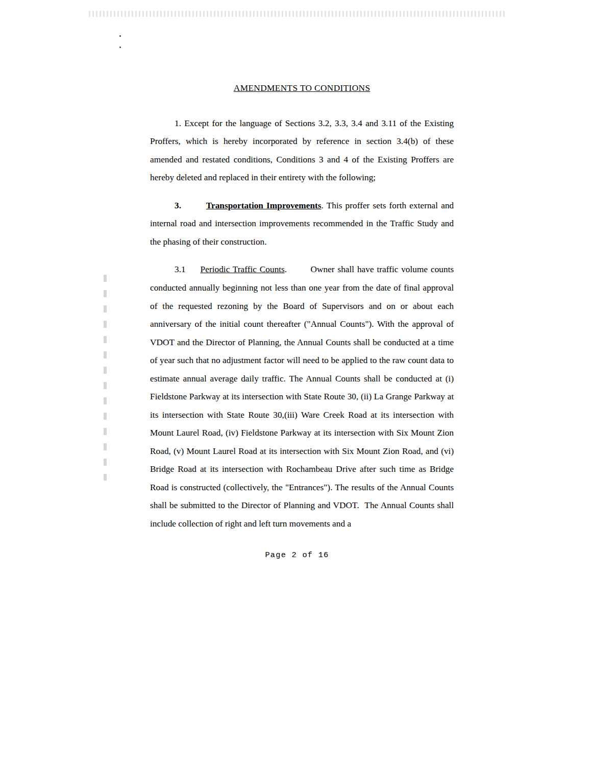AMENDMENTS TO CONDITIONS
1. Except for the language of Sections 3.2, 3.3, 3.4 and 3.11 of the Existing Proffers, which is hereby incorporated by reference in section 3.4(b) of these amended and restated conditions, Conditions 3 and 4 of the Existing Proffers are hereby deleted and replaced in their entirety with the following;
3. Transportation Improvements. This proffer sets forth external and internal road and intersection improvements recommended in the Traffic Study and the phasing of their construction.
3.1 Periodic Traffic Counts. Owner shall have traffic volume counts conducted annually beginning not less than one year from the date of final approval of the requested rezoning by the Board of Supervisors and on or about each anniversary of the initial count thereafter ("Annual Counts"). With the approval of VDOT and the Director of Planning, the Annual Counts shall be conducted at a time of year such that no adjustment factor will need to be applied to the raw count data to estimate annual average daily traffic. The Annual Counts shall be conducted at (i) Fieldstone Parkway at its intersection with State Route 30, (ii) La Grange Parkway at its intersection with State Route 30,(iii) Ware Creek Road at its intersection with Mount Laurel Road, (iv) Fieldstone Parkway at its intersection with Six Mount Zion Road, (v) Mount Laurel Road at its intersection with Six Mount Zion Road, and (vi) Bridge Road at its intersection with Rochambeau Drive after such time as Bridge Road is constructed (collectively, the "Entrances"). The results of the Annual Counts shall be submitted to the Director of Planning and VDOT. The Annual Counts shall include collection of right and left turn movements and a
Page 2 of 16